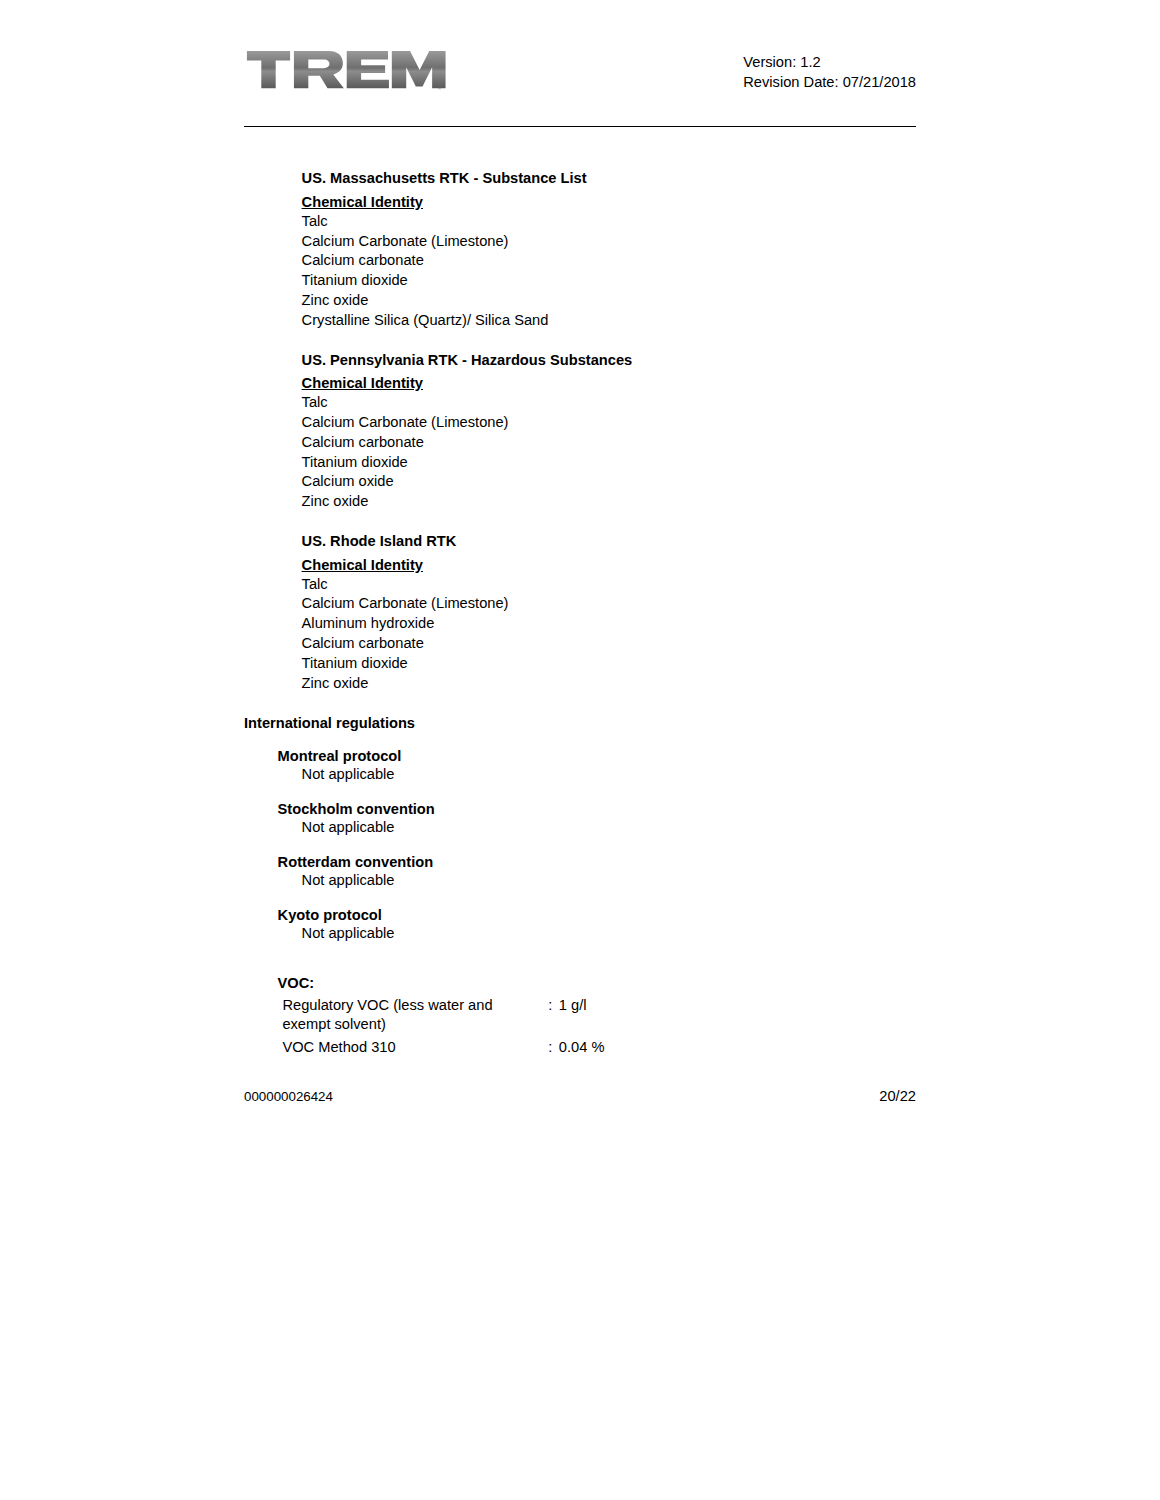®
Version: 1.2
Revision Date: 07/21/2018
US. Massachusetts RTK - Substance List
Chemical Identity
Talc
Calcium Carbonate (Limestone)
Calcium carbonate
Titanium dioxide
Zinc oxide
Crystalline Silica (Quartz)/ Silica Sand
US. Pennsylvania RTK - Hazardous Substances
Chemical Identity
Talc
Calcium Carbonate (Limestone)
Calcium carbonate
Titanium dioxide
Calcium oxide
Zinc oxide
US. Rhode Island RTK
Chemical Identity
Talc
Calcium Carbonate (Limestone)
Aluminum hydroxide
Calcium carbonate
Titanium dioxide
Zinc oxide
International regulations
Montreal protocol
Not applicable
Stockholm convention
Not applicable
Rotterdam convention
Not applicable
Kyoto protocol
Not applicable
VOC:
| Regulatory VOC (less water and exempt solvent) | : | 1 g/l |
| VOC Method 310 | : | 0.04 % |
000000026424
20/22